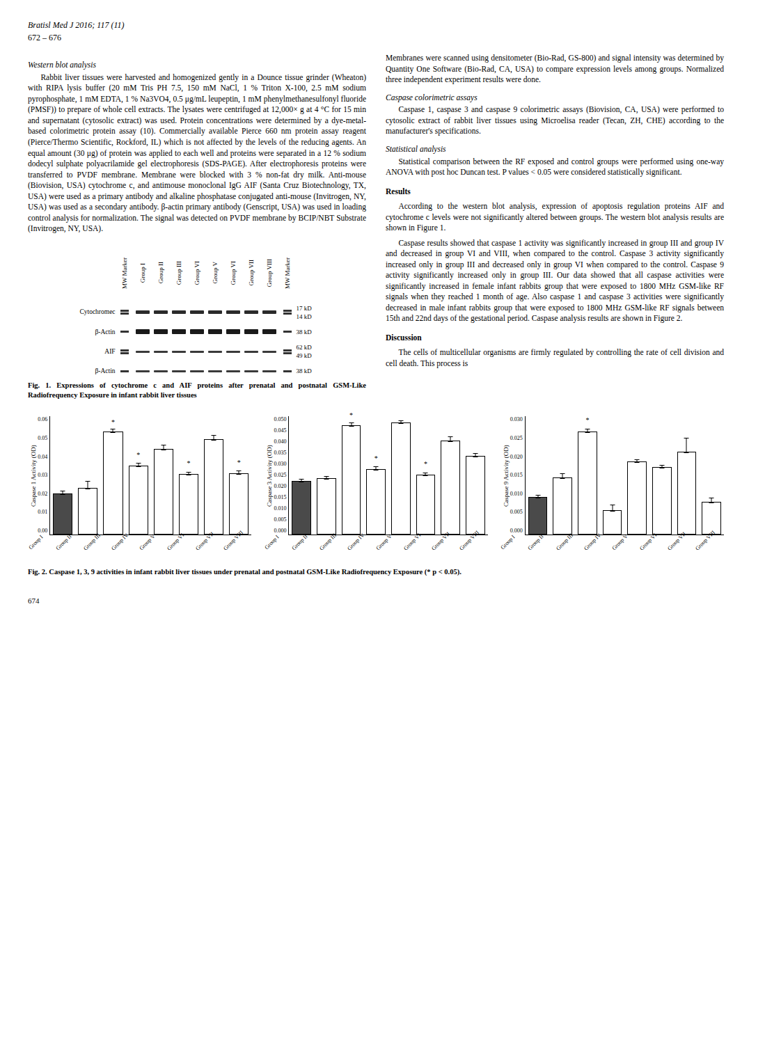Bratisl Med J 2016; 117 (11)
672 – 676
Western blot analysis
Rabbit liver tissues were harvested and homogenized gently in a Dounce tissue grinder (Wheaton) with RIPA lysis buffer (20 mM Tris PH 7.5, 150 mM NaCl, 1 % Triton X-100, 2.5 mM sodium pyrophosphate, 1 mM EDTA, 1 % Na3VO4, 0.5 μg/mL leupeptin, 1 mM phenylmethanesulfonyl fluoride (PMSF)) to prepare of whole cell extracts. The lysates were centrifuged at 12,000× g at 4 °C for 15 min and supernatant (cytosolic extract) was used. Protein concentrations were determined by a dye-metal-based colorimetric protein assay (10). Commercially available Pierce 660 nm protein assay reagent (Pierce/Thermo Scientific, Rockford, IL) which is not affected by the levels of the reducing agents. An equal amount (30 μg) of protein was applied to each well and proteins were separated in a 12 % sodium dodecyl sulphate polyacrilamide gel electrophoresis (SDS-PAGE). After electrophoresis proteins were transferred to PVDF membrane. Membrane were blocked with 3 % non-fat dry milk. Anti-mouse (Biovision, USA) cytochrome c, and antimouse monoclonal IgG AIF (Santa Cruz Biotechnology, TX, USA) were used as a primary antibody and alkaline phosphatase conjugated anti-mouse (Invitrogen, NY, USA) was used as a secondary antibody. β-actin primary antibody (Genscript, USA) was used in loading control analysis for normalization. The signal was detected on PVDF membrane by BCIP/NBT Substrate (Invitrogen, NY, USA).
| | MW Marker | Group I | Group II | Group III | Group VI | Group V | Group VI | Group VII | Group VIII | MW Marker | |
| Cytochromec | | | | | | | | | | | 17 kD 14 kD |
| β-Actin | | | | | | | | | | | 38 kD |
| AIF | | | | | | | | | | | 62 kD 49 kD |
| β-Actin | | | | | | | | | | | 38 kD |
Fig. 1. Expressions of cytochrome c and AIF proteins after prenatal and postnatal GSM-Like Radiofrequency Exposure in infant rabbit liver tissues
Membranes were scanned using densitometer (Bio-Rad, GS-800) and signal intensity was determined by Quantity One Software (Bio-Rad, CA, USA) to compare expression levels among groups. Normalized three independent experiment results were done.
Caspase colorimetric assays
Caspase 1, caspase 3 and caspase 9 colorimetric assays (Biovision, CA, USA) were performed to cytosolic extract of rabbit liver tissues using Microelisa reader (Tecan, ZH, CHE) according to the manufacturer's specifications.
Statistical analysis
Statistical comparison between the RF exposed and control groups were performed using one-way ANOVA with post hoc Duncan test. P values < 0.05 were considered statistically significant.
Results
According to the western blot analysis, expression of apoptosis regulation proteins AIF and cytochrome c levels were not significantly altered between groups. The western blot analysis results are shown in Figure 1.
Caspase results showed that caspase 1 activity was significantly increased in group III and group IV and decreased in group VI and VIII, when compared to the control. Caspase 3 activity significantly increased only in group III and decreased only in group VI when compared to the control. Caspase 9 activity significantly increased only in group III. Our data showed that all caspase activities were significantly increased in female infant rabbits group that were exposed to 1800 MHz GSM-like RF signals when they reached 1 month of age. Also caspase 1 and caspase 3 activities were significantly decreased in male infant rabbits group that were exposed to 1800 MHz GSM-like RF signals between 15th and 22nd days of the gestational period. Caspase analysis results are shown in Figure 2.
Discussion
The cells of multicellular organisms are firmly regulated by controlling the rate of cell division and cell death. This process is
Caspase 1 Activity (OD)
0.06
0.05
0.04
0.03
0.02
0.01
0.00
*
*
*
*
Group I
Group II
Group III
Group IV
Group V
Group VI
Group VII
Group VIII
Caspase 3 Activity (OD)
0.050
0.045
0.040
0.035
0.030
0.025
0.020
0.015
0.010
0.005
0.000
*
*
*
Group I
Group II
Group III
Group IV
Group V
Group VI
Group VII
Group VIII
Caspase 9 Activity (OD)
0.030
0.025
0.020
0.015
0.010
0.005
0.000
*
Group I
Group II
Group III
Group IV
Group V
Group VI
Group VII
Group VIII
Fig. 2. Caspase 1, 3, 9 activities in infant rabbit liver tissues under prenatal and postnatal GSM-Like Radiofrequency Exposure (* p < 0.05).
674